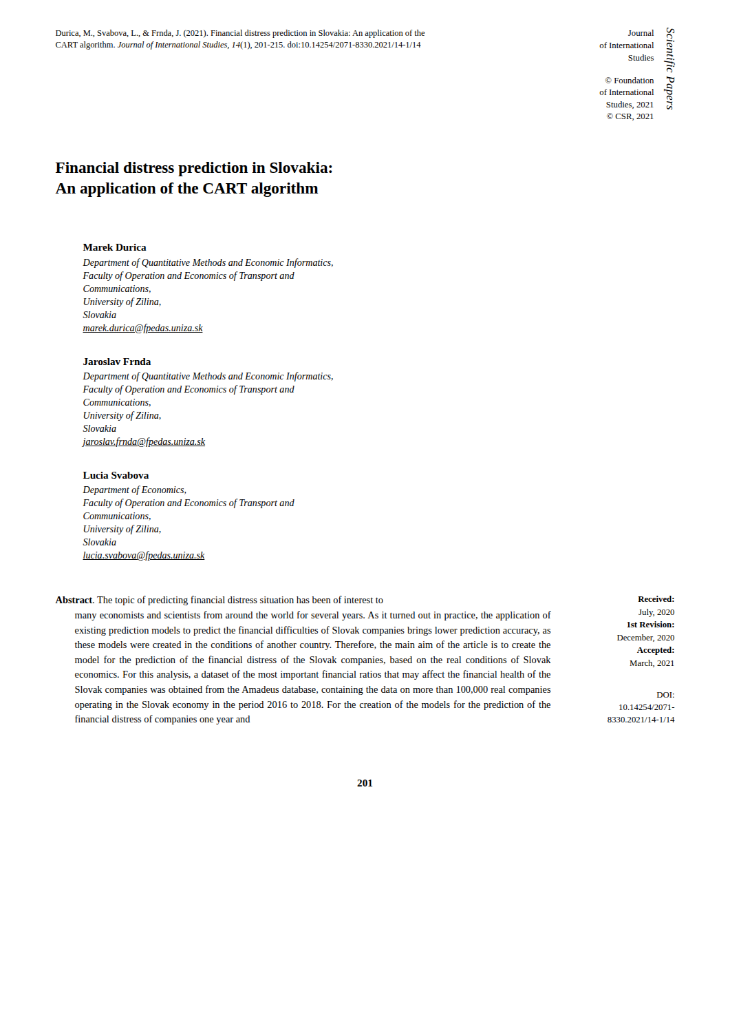Durica, M., Svabova, L., & Frnda, J. (2021). Financial distress prediction in Slovakia: An application of the CART algorithm. Journal of International Studies, 14(1), 201-215. doi:10.14254/2071-8330.2021/14-1/14
Scientific Papers
Journal
of International
Studies
© Foundation
of International
Studies, 2021
© CSR, 2021
Financial distress prediction in Slovakia:
An application of the CART algorithm
Marek Durica
Department of Quantitative Methods and Economic Informatics,
Faculty of Operation and Economics of Transport and
Communications,
University of Zilina,
Slovakia
marek.durica@fpedas.uniza.sk
Jaroslav Frnda
Department of Quantitative Methods and Economic Informatics,
Faculty of Operation and Economics of Transport and
Communications,
University of Zilina,
Slovakia
jaroslav.frnda@fpedas.uniza.sk
Lucia Svabova
Department of Economics,
Faculty of Operation and Economics of Transport and
Communications,
University of Zilina,
Slovakia
lucia.svabova@fpedas.uniza.sk
Abstract. The topic of predicting financial distress situation has been of interest to
many economists and scientists from around the world for several years. As it turned out in practice, the application of existing prediction models to predict the financial difficulties of Slovak companies brings lower prediction accuracy, as these models were created in the conditions of another country. Therefore, the main aim of the article is to create the model for the prediction of the financial distress of the Slovak companies, based on the real conditions of Slovak economics. For this analysis, a dataset of the most important financial ratios that may affect the financial health of the Slovak companies was obtained from the Amadeus database, containing the data on more than 100,000 real companies operating in the Slovak economy in the period 2016 to 2018. For the creation of the models for the prediction of the financial distress of companies one year and
Received:
July, 2020
1st Revision:
December, 2020
Accepted:
March, 2021
DOI:
10.14254/2071-
8330.2021/14-1/14
201